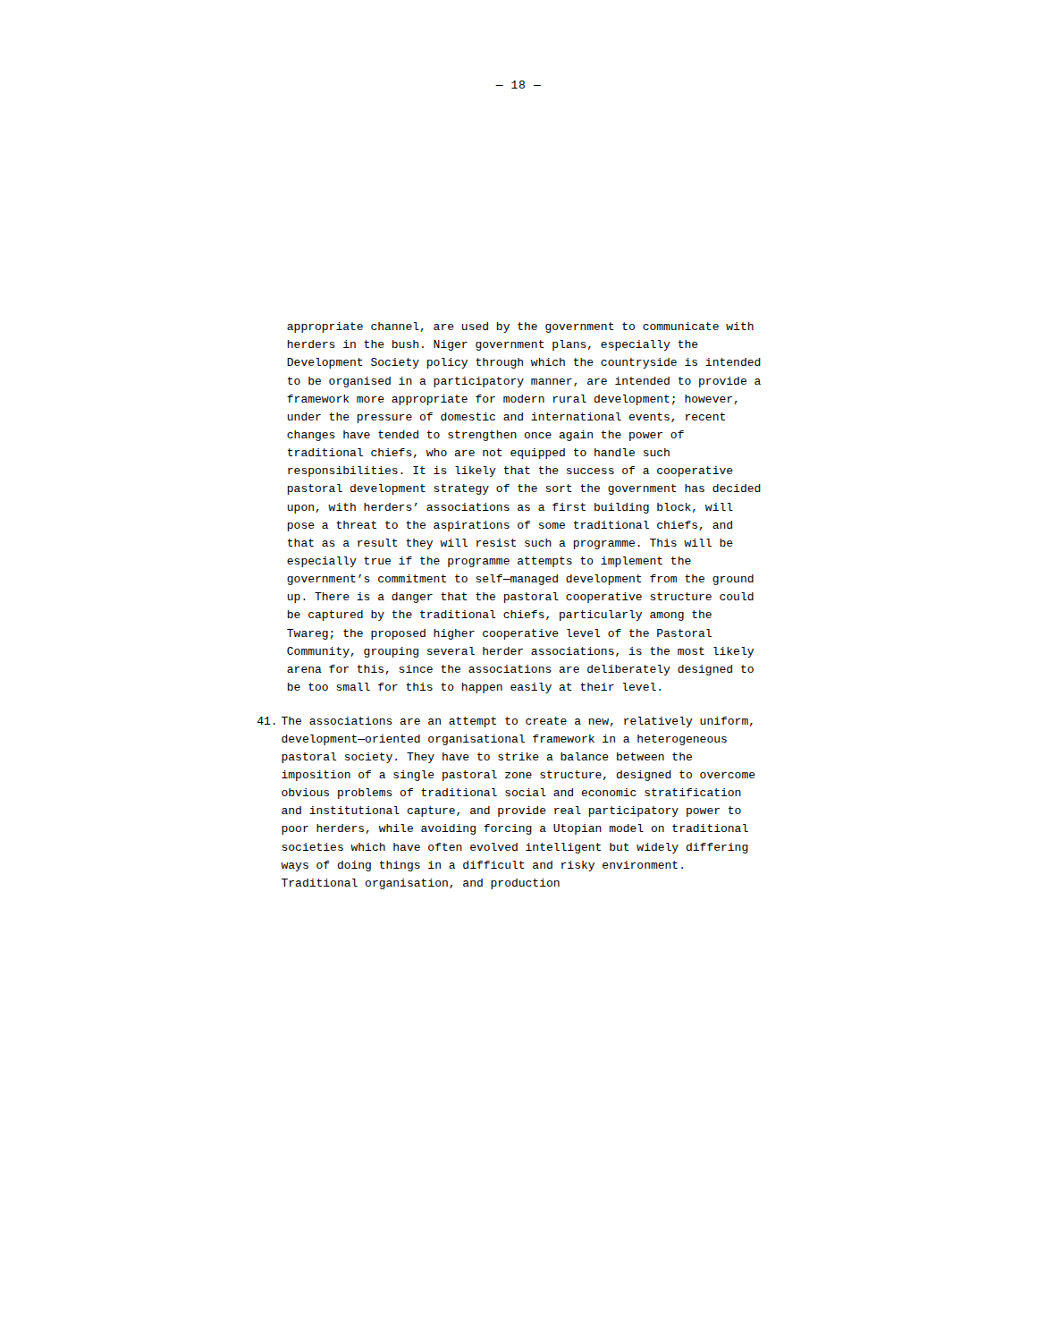— 18 —
appropriate channel, are used by the government to communicate with herders in the bush. Niger government plans, especially the Development Society policy through which the countryside is intended to be organised in a participatory manner, are intended to provide a framework more appropriate for modern rural development; however, under the pressure of domestic and international events, recent changes have tended to strengthen once again the power of traditional chiefs, who are not equipped to handle such responsibilities. It is likely that the success of a cooperative pastoral development strategy of the sort the government has decided upon, with herders’ associations as a first building block, will pose a threat to the aspirations of some traditional chiefs, and that as a result they will resist such a programme. This will be especially true if the programme attempts to implement the government’s commitment to self—managed development from the ground up. There is a danger that the pastoral cooperative structure could be captured by the traditional chiefs, particularly among the Twareg; the proposed higher cooperative level of the Pastoral Community, grouping several herder associations, is the most likely arena for this, since the associations are deliberately designed to be too small for this to happen easily at their level.
41. The associations are an attempt to create a new, relatively uniform, development—oriented organisational framework in a heterogeneous pastoral society. They have to strike a balance between the imposition of a single pastoral zone structure, designed to overcome obvious problems of traditional social and economic stratification and institutional capture, and provide real participatory power to poor herders, while avoiding forcing a Utopian model on traditional societies which have often evolved intelligent but widely differing ways of doing things in a difficult and risky environment. Traditional organisation, and production